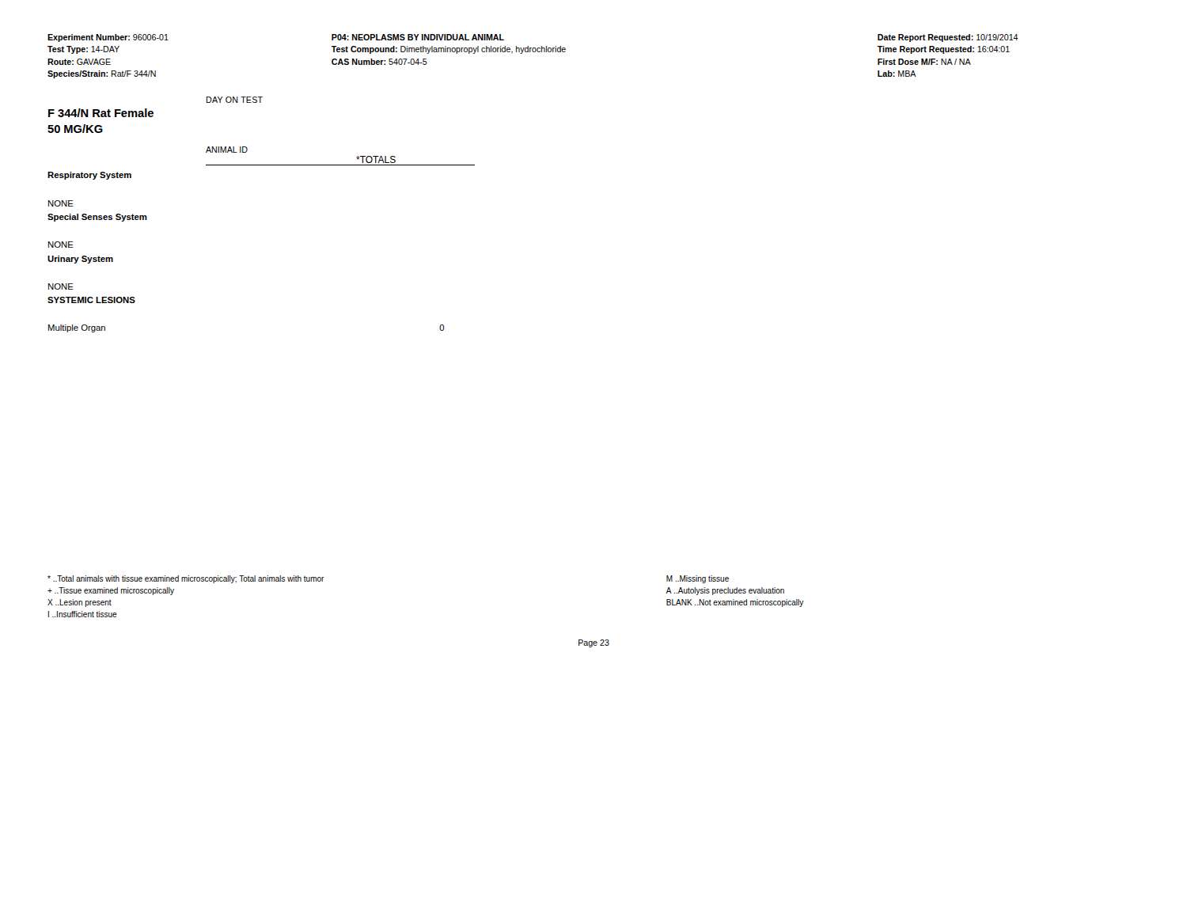Experiment Number: 96006-01
Test Type: 14-DAY
Route: GAVAGE
Species/Strain: Rat/F 344/N
P04: NEOPLASMS BY INDIVIDUAL ANIMAL
Test Compound: Dimethylaminopropyl chloride, hydrochloride
CAS Number: 5407-04-5
Date Report Requested: 10/19/2014
Time Report Requested: 16:04:01
First Dose M/F: NA / NA
Lab: MBA
DAY ON TEST
F 344/N Rat Female
50 MG/KG
ANIMAL ID
*TOTALS
| Respiratory System | |
| NONE | |
| Special Senses System | |
| NONE | |
| Urinary System | |
| NONE | |
| SYSTEMIC LESIONS | |
| Multiple Organ | 0 |
* ..Total animals with tissue examined microscopically; Total animals with tumor
+ ..Tissue examined microscopically
X ..Lesion present
I ..Insufficient tissue
M ..Missing tissue
A ..Autolysis precludes evaluation
BLANK ..Not examined microscopically
Page 23